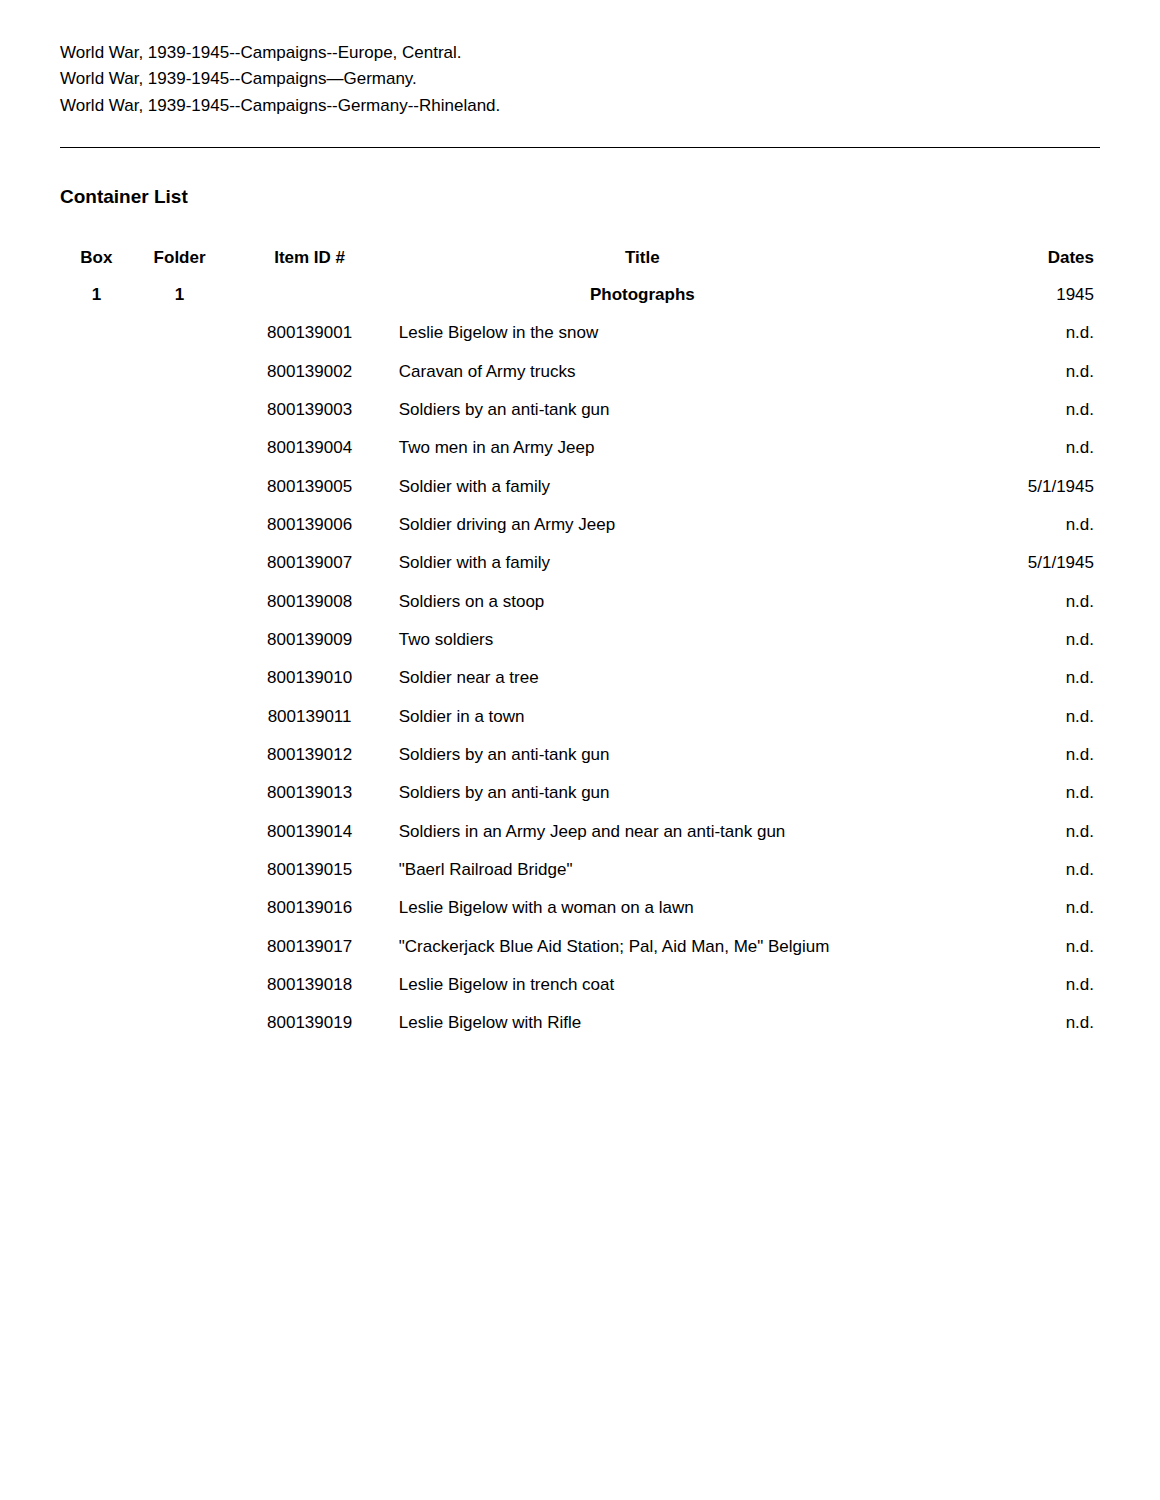World War, 1939-1945--Campaigns--Europe, Central.
World War, 1939-1945--Campaigns—Germany.
World War, 1939-1945--Campaigns--Germany--Rhineland.
Container List
| Box | Folder | Item ID # | Title | Dates |
| --- | --- | --- | --- | --- |
| 1 | 1 | | Photographs | 1945 |
| | | 800139001 | Leslie Bigelow in the snow | n.d. |
| | | 800139002 | Caravan of Army trucks | n.d. |
| | | 800139003 | Soldiers by an anti-tank gun | n.d. |
| | | 800139004 | Two men in an Army Jeep | n.d. |
| | | 800139005 | Soldier with a family | 5/1/1945 |
| | | 800139006 | Soldier driving an Army Jeep | n.d. |
| | | 800139007 | Soldier with a family | 5/1/1945 |
| | | 800139008 | Soldiers on a stoop | n.d. |
| | | 800139009 | Two soldiers | n.d. |
| | | 800139010 | Soldier near a tree | n.d. |
| | | 800139011 | Soldier in a town | n.d. |
| | | 800139012 | Soldiers by an anti-tank gun | n.d. |
| | | 800139013 | Soldiers by an anti-tank gun | n.d. |
| | | 800139014 | Soldiers in an Army Jeep and near an anti-tank gun | n.d. |
| | | 800139015 | "Baerl Railroad Bridge" | n.d. |
| | | 800139016 | Leslie Bigelow with a woman on a lawn | n.d. |
| | | 800139017 | "Crackerjack Blue Aid Station; Pal, Aid Man, Me" Belgium | n.d. |
| | | 800139018 | Leslie Bigelow in trench coat | n.d. |
| | | 800139019 | Leslie Bigelow with Rifle | n.d. |